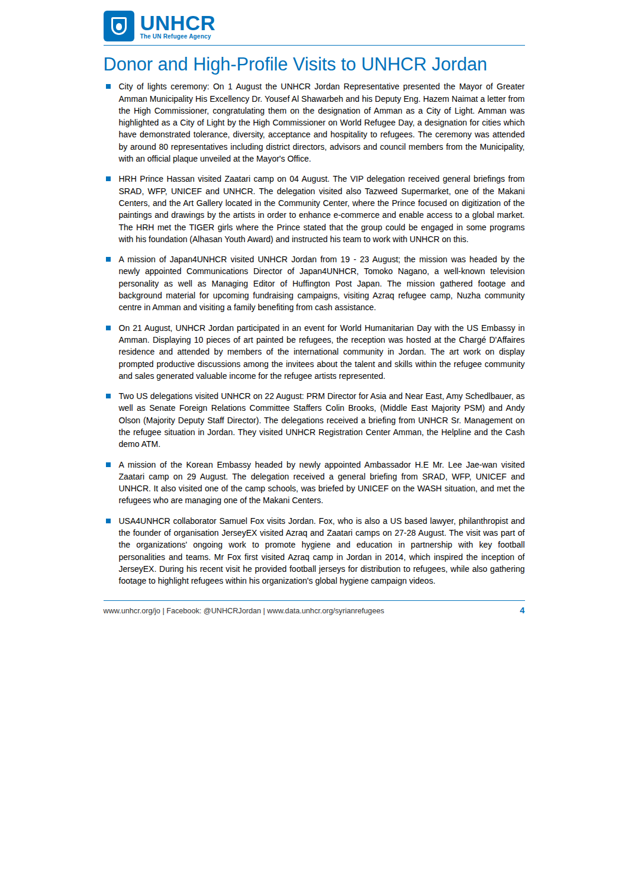UNHCR
The UN Refugee Agency
Donor and High-Profile Visits to UNHCR Jordan
City of lights ceremony: On 1 August the UNHCR Jordan Representative presented the Mayor of Greater Amman Municipality His Excellency Dr. Yousef Al Shawarbeh and his Deputy Eng. Hazem Naimat a letter from the High Commissioner, congratulating them on the designation of Amman as a City of Light. Amman was highlighted as a City of Light by the High Commissioner on World Refugee Day, a designation for cities which have demonstrated tolerance, diversity, acceptance and hospitality to refugees. The ceremony was attended by around 80 representatives including district directors, advisors and council members from the Municipality, with an official plaque unveiled at the Mayor's Office.
HRH Prince Hassan visited Zaatari camp on 04 August. The VIP delegation received general briefings from SRAD, WFP, UNICEF and UNHCR. The delegation visited also Tazweed Supermarket, one of the Makani Centers, and the Art Gallery located in the Community Center, where the Prince focused on digitization of the paintings and drawings by the artists in order to enhance e-commerce and enable access to a global market. The HRH met the TIGER girls where the Prince stated that the group could be engaged in some programs with his foundation (Alhasan Youth Award) and instructed his team to work with UNHCR on this.
A mission of Japan4UNHCR visited UNHCR Jordan from 19 - 23 August; the mission was headed by the newly appointed Communications Director of Japan4UNHCR, Tomoko Nagano, a well-known television personality as well as Managing Editor of Huffington Post Japan. The mission gathered footage and background material for upcoming fundraising campaigns, visiting Azraq refugee camp, Nuzha community centre in Amman and visiting a family benefiting from cash assistance.
On 21 August, UNHCR Jordan participated in an event for World Humanitarian Day with the US Embassy in Amman. Displaying 10 pieces of art painted be refugees, the reception was hosted at the Chargé D'Affaires residence and attended by members of the international community in Jordan. The art work on display prompted productive discussions among the invitees about the talent and skills within the refugee community and sales generated valuable income for the refugee artists represented.
Two US delegations visited UNHCR on 22 August: PRM Director for Asia and Near East, Amy Schedlbauer, as well as Senate Foreign Relations Committee Staffers Colin Brooks, (Middle East Majority PSM) and Andy Olson (Majority Deputy Staff Director). The delegations received a briefing from UNHCR Sr. Management on the refugee situation in Jordan. They visited UNHCR Registration Center Amman, the Helpline and the Cash demo ATM.
A mission of the Korean Embassy headed by newly appointed Ambassador H.E Mr. Lee Jae-wan visited Zaatari camp on 29 August. The delegation received a general briefing from SRAD, WFP, UNICEF and UNHCR. It also visited one of the camp schools, was briefed by UNICEF on the WASH situation, and met the refugees who are managing one of the Makani Centers.
USA4UNHCR collaborator Samuel Fox visits Jordan. Fox, who is also a US based lawyer, philanthropist and the founder of organisation JerseyEX visited Azraq and Zaatari camps on 27-28 August. The visit was part of the organizations' ongoing work to promote hygiene and education in partnership with key football personalities and teams. Mr Fox first visited Azraq camp in Jordan in 2014, which inspired the inception of JerseyEX. During his recent visit he provided football jerseys for distribution to refugees, while also gathering footage to highlight refugees within his organization's global hygiene campaign videos.
www.unhcr.org/jo | Facebook: @UNHCRJordan | www.data.unhcr.org/syrianrefugees
4